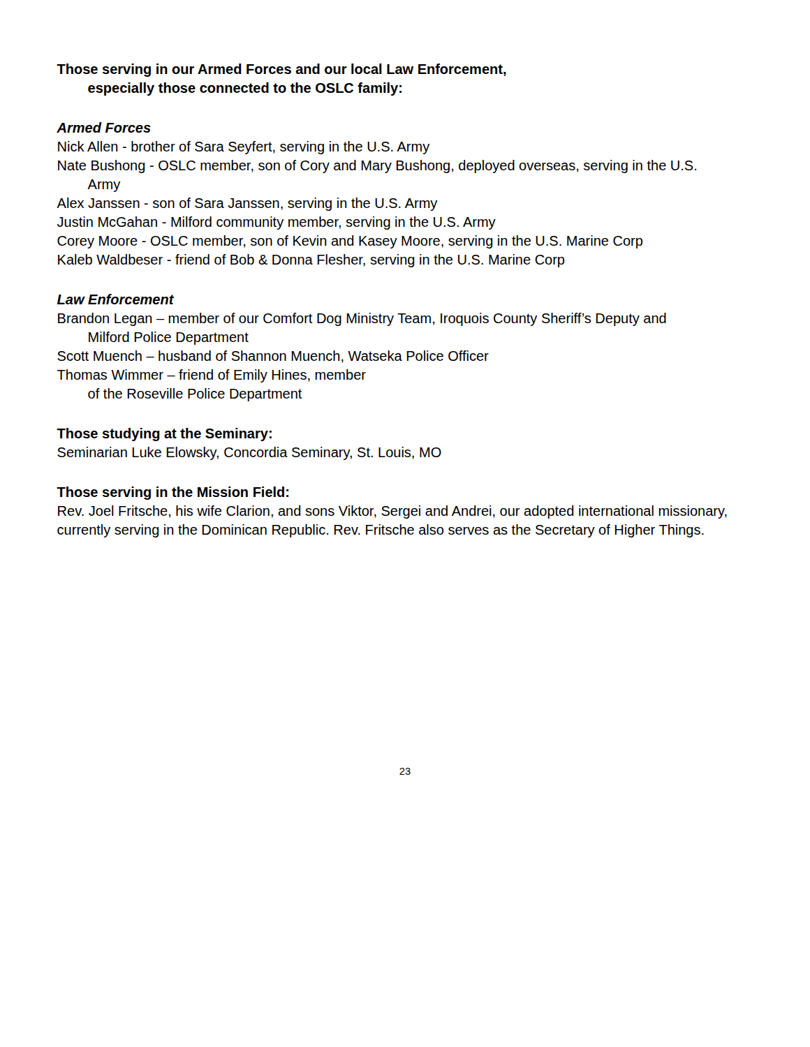Those serving in our Armed Forces and our local Law Enforcement,
especially those connected to the OSLC family:
Armed Forces
Nick Allen - brother of Sara Seyfert, serving in the U.S. Army
Nate Bushong - OSLC member, son of Cory and Mary Bushong, deployed overseas, serving in the U.S.
Army
Alex Janssen - son of Sara Janssen, serving in the U.S. Army
Justin McGahan - Milford community member, serving in the U.S. Army
Corey Moore - OSLC member, son of Kevin and Kasey Moore, serving in the U.S. Marine Corp
Kaleb Waldbeser - friend of Bob & Donna Flesher, serving in the U.S. Marine Corp
Law Enforcement
Brandon Legan – member of our Comfort Dog Ministry Team, Iroquois County Sheriff’s Deputy and
Milford Police Department
Scott Muench – husband of Shannon Muench, Watseka Police Officer
Thomas Wimmer – friend of Emily Hines, member
of the Roseville Police Department
Those studying at the Seminary:
Seminarian Luke Elowsky, Concordia Seminary, St. Louis, MO
Those serving in the Mission Field:
Rev. Joel Fritsche, his wife Clarion, and sons Viktor, Sergei and Andrei, our adopted international missionary, currently serving in the Dominican Republic. Rev. Fritsche also serves as the Secretary of Higher Things.
23